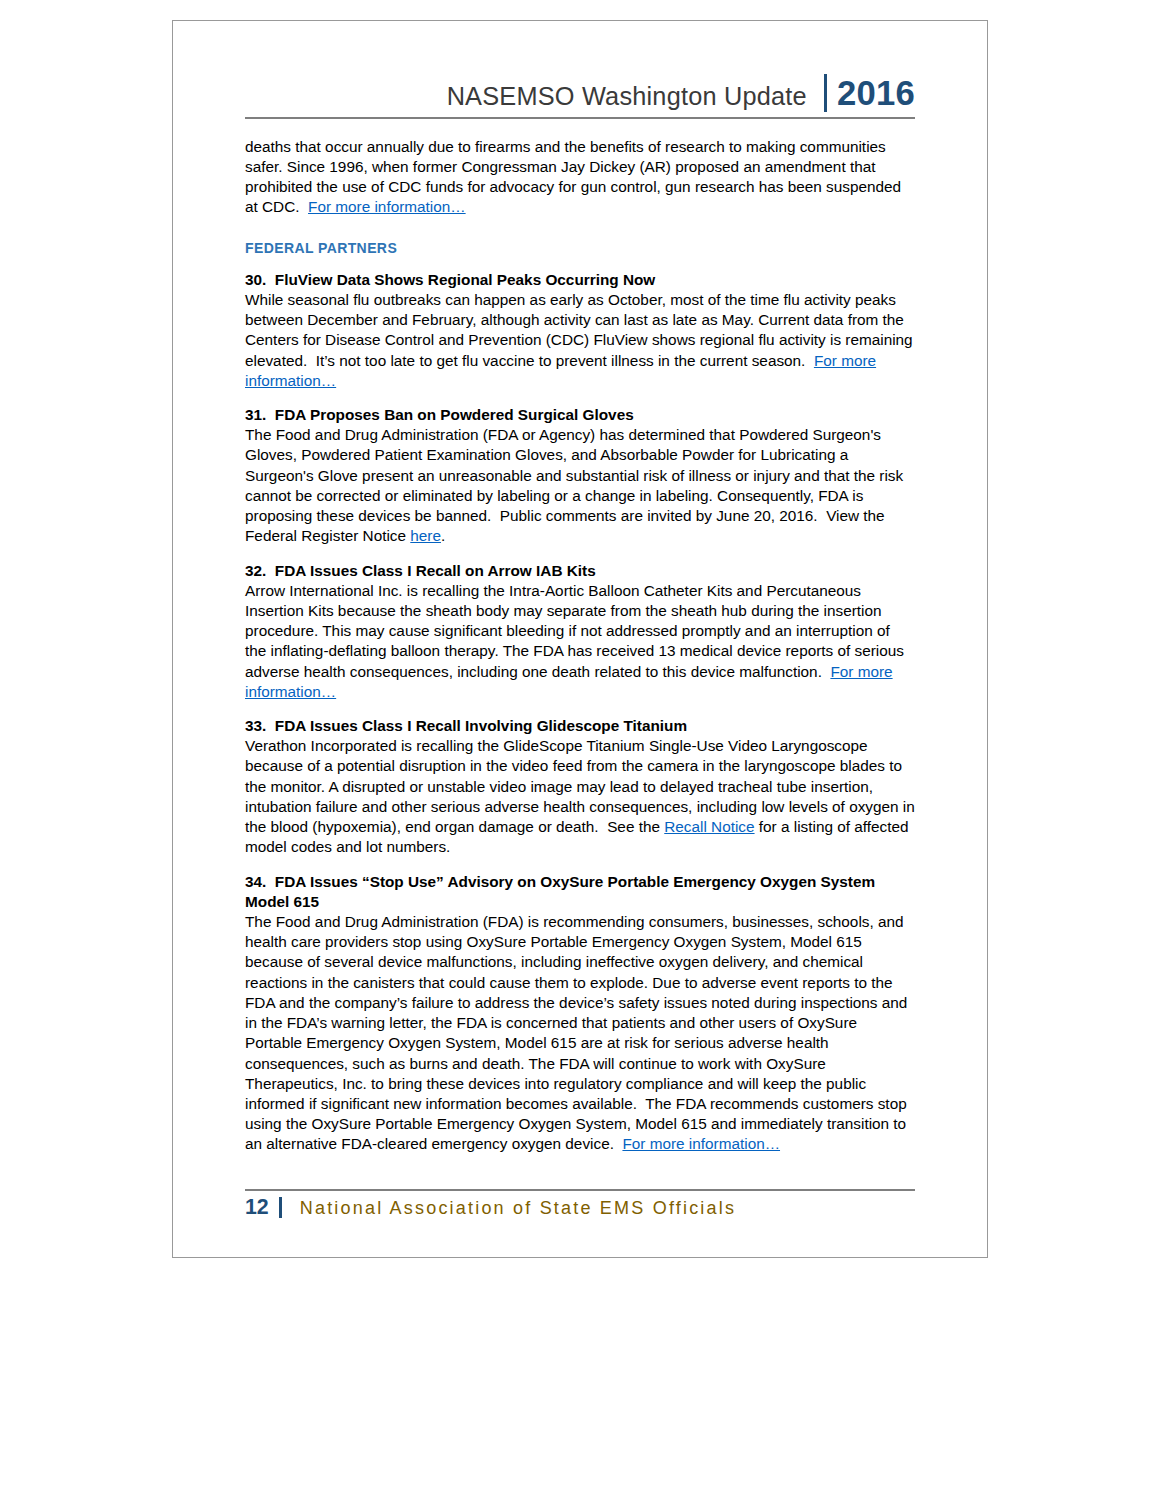NASEMSO Washington Update 2016
deaths that occur annually due to firearms and the benefits of research to making communities safer. Since 1996, when former Congressman Jay Dickey (AR) proposed an amendment that prohibited the use of CDC funds for advocacy for gun control, gun research has been suspended at CDC. For more information…
FEDERAL PARTNERS
30. FluView Data Shows Regional Peaks Occurring Now
While seasonal flu outbreaks can happen as early as October, most of the time flu activity peaks between December and February, although activity can last as late as May. Current data from the Centers for Disease Control and Prevention (CDC) FluView shows regional flu activity is remaining elevated. It’s not too late to get flu vaccine to prevent illness in the current season. For more information…
31. FDA Proposes Ban on Powdered Surgical Gloves
The Food and Drug Administration (FDA or Agency) has determined that Powdered Surgeon's Gloves, Powdered Patient Examination Gloves, and Absorbable Powder for Lubricating a Surgeon's Glove present an unreasonable and substantial risk of illness or injury and that the risk cannot be corrected or eliminated by labeling or a change in labeling. Consequently, FDA is proposing these devices be banned. Public comments are invited by June 20, 2016. View the Federal Register Notice here.
32. FDA Issues Class I Recall on Arrow IAB Kits
Arrow International Inc. is recalling the Intra-Aortic Balloon Catheter Kits and Percutaneous Insertion Kits because the sheath body may separate from the sheath hub during the insertion procedure. This may cause significant bleeding if not addressed promptly and an interruption of the inflating-deflating balloon therapy. The FDA has received 13 medical device reports of serious adverse health consequences, including one death related to this device malfunction. For more information…
33. FDA Issues Class I Recall Involving Glidescope Titanium
Verathon Incorporated is recalling the GlideScope Titanium Single-Use Video Laryngoscope because of a potential disruption in the video feed from the camera in the laryngoscope blades to the monitor. A disrupted or unstable video image may lead to delayed tracheal tube insertion, intubation failure and other serious adverse health consequences, including low levels of oxygen in the blood (hypoxemia), end organ damage or death. See the Recall Notice for a listing of affected model codes and lot numbers.
34. FDA Issues “Stop Use” Advisory on OxySure Portable Emergency Oxygen System Model 615
The Food and Drug Administration (FDA) is recommending consumers, businesses, schools, and health care providers stop using OxySure Portable Emergency Oxygen System, Model 615 because of several device malfunctions, including ineffective oxygen delivery, and chemical reactions in the canisters that could cause them to explode. Due to adverse event reports to the FDA and the company’s failure to address the device’s safety issues noted during inspections and in the FDA’s warning letter, the FDA is concerned that patients and other users of OxySure Portable Emergency Oxygen System, Model 615 are at risk for serious adverse health consequences, such as burns and death. The FDA will continue to work with OxySure Therapeutics, Inc. to bring these devices into regulatory compliance and will keep the public informed if significant new information becomes available. The FDA recommends customers stop using the OxySure Portable Emergency Oxygen System, Model 615 and immediately transition to an alternative FDA-cleared emergency oxygen device. For more information…
12
National Association of State EMS Officials